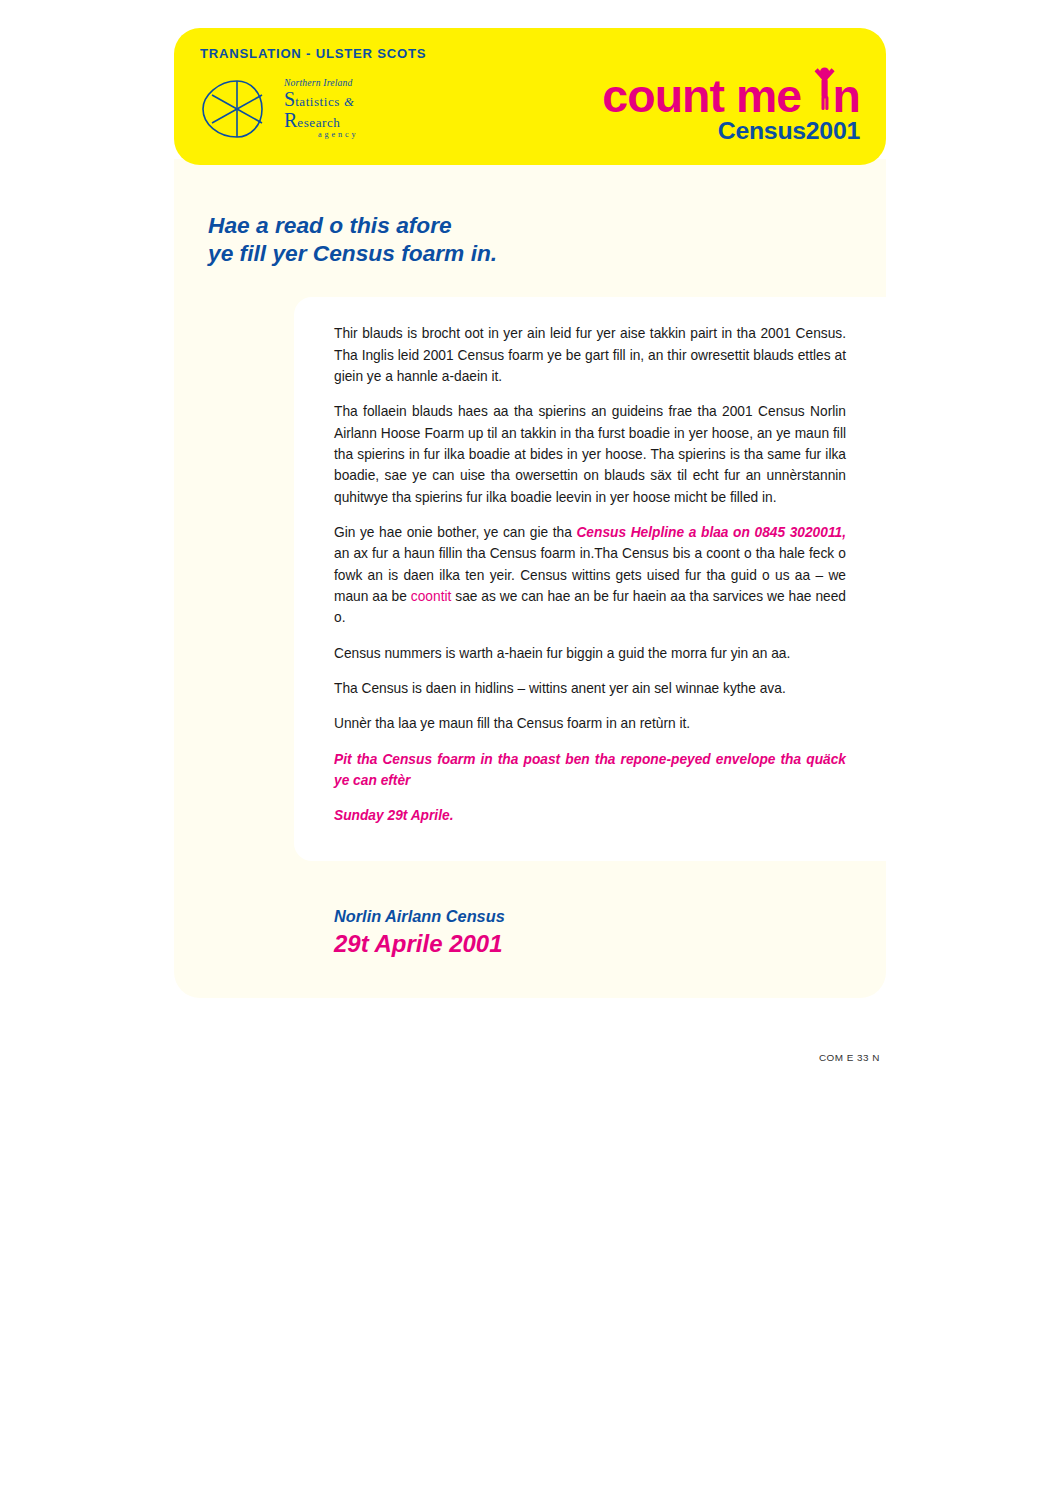Translation - Ulster Scots
Northern Ireland Statistics & Research agency
count me n
Census2001
Hae a read o this afore
ye fill yer Census foarm in.
Thir blauds is brocht oot in yer ain leid fur yer aise takkin pairt in tha 2001 Census. Tha Inglis leid 2001 Census foarm ye be gart fill in, an thir owresettit blauds ettles at giein ye a hannle a-daein it.
Tha follaein blauds haes aa tha spierins an guideins frae tha 2001 Census Norlin Airlann Hoose Foarm up til an takkin in tha furst boadie in yer hoose, an ye maun fill tha spierins in fur ilka boadie at bides in yer hoose. Tha spierins is tha same fur ilka boadie, sae ye can uise tha owersettin on blauds säx til echt fur an unnèrstannin quhitwye tha spierins fur ilka boadie leevin in yer hoose micht be filled in.
Gin ye hae onie bother, ye can gie tha Census Helpline a blaa on 0845 3020011, an ax fur a haun fillin tha Census foarm in.Tha Census bis a coont o tha hale feck o fowk an is daen ilka ten yeir. Census wittins gets uised fur tha guid o us aa – we maun aa be coontit sae as we can hae an be fur haein aa tha sarvices we hae need o.
Census nummers is warth a-haein fur biggin a guid the morra fur yin an aa.
Tha Census is daen in hidlins – wittins anent yer ain sel winnae kythe ava.
Unnèr tha laa ye maun fill tha Census foarm in an retùrn it.
Pit tha Census foarm in tha poast ben tha repone-peyed envelope tha quäck ye can eftèr
Sunday 29t Aprile.
Norlin Airlann Census
29t Aprile 2001
COM E 33 N